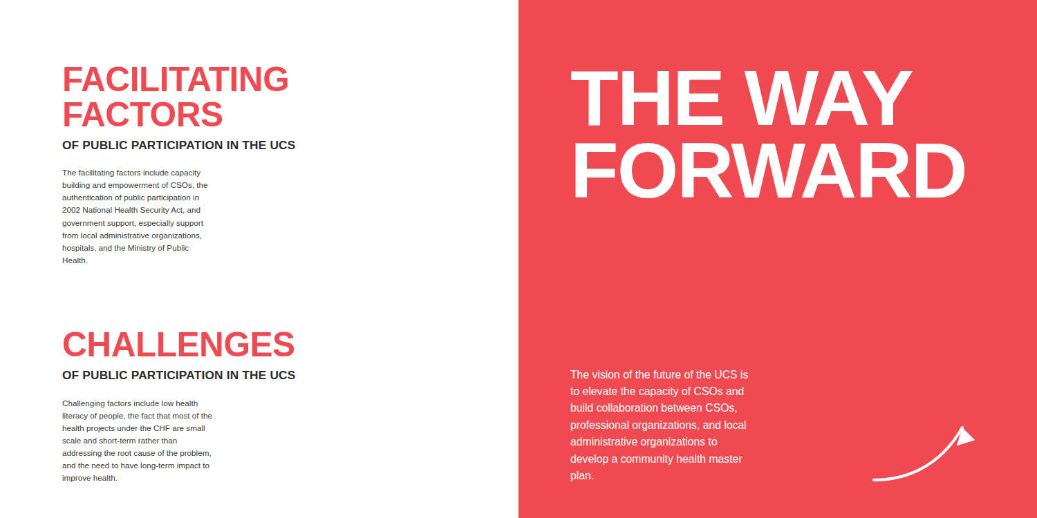Facilitating
Factors
of Public Participation in the UCS
The facilitating factors include capacity building and empowerment of CSOs, the authentication of public participation in 2002 National Health Security Act, and government support, especially support from local administrative organizations, hospitals, and the Ministry of Public Health.
Challenges
of Public Participation in the UCS
Challenging factors include low health literacy of people, the fact that most of the health projects under the CHF are small scale and short-term rather than addressing the root cause of the problem, and the need to have long-term impact to improve health.
The Way
Forward
The vision of the future of the UCS is to elevate the capacity of CSOs and build collaboration between CSOs, professional organizations, and local administrative organizations to develop a community health master plan.